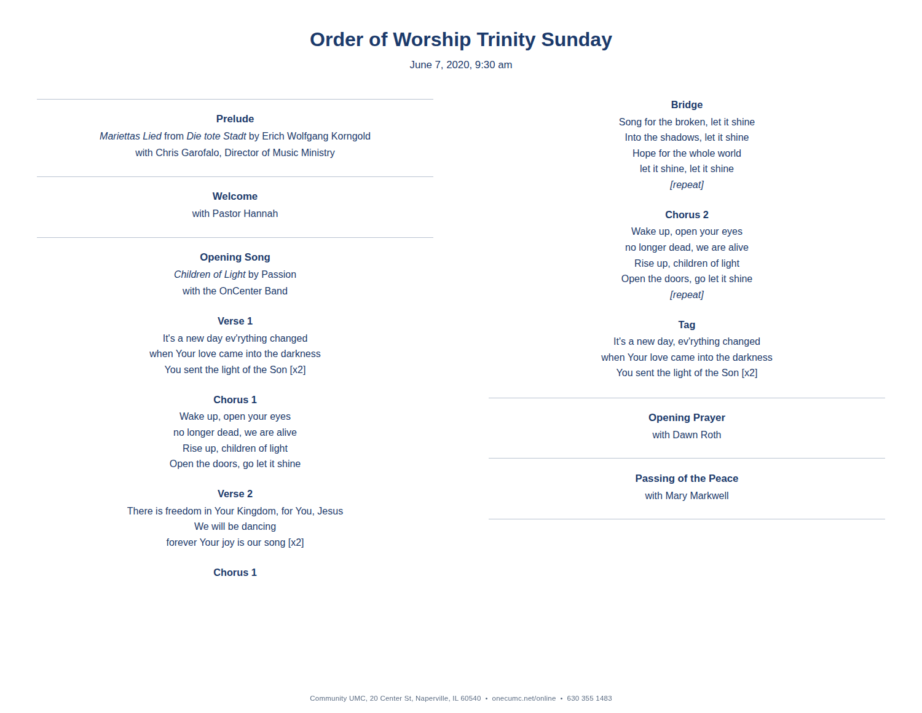Order of Worship Trinity Sunday
June 7, 2020, 9:30 am
Prelude
Mariettas Lied from Die tote Stadt by Erich Wolfgang Korngold
with Chris Garofalo, Director of Music Ministry
Welcome
with Pastor Hannah
Opening Song
Children of Light by Passion
with the OnCenter Band
Verse 1
It's a new day ev'rything changed
when Your love came into the darkness
You sent the light of the Son [x2]
Chorus 1
Wake up, open your eyes
no longer dead, we are alive
Rise up, children of light
Open the doors, go let it shine
Verse 2
There is freedom in Your Kingdom, for You, Jesus
We will be dancing
forever Your joy is our song [x2]
Chorus 1
Bridge
Song for the broken, let it shine
Into the shadows, let it shine
Hope for the whole world
let it shine, let it shine
[repeat]
Chorus 2
Wake up, open your eyes
no longer dead, we are alive
Rise up, children of light
Open the doors, go let it shine
[repeat]
Tag
It's a new day, ev'rything changed
when Your love came into the darkness
You sent the light of the Son [x2]
Opening Prayer
with Dawn Roth
Passing of the Peace
with Mary Markwell
Community UMC, 20 Center St, Naperville, IL 60540 • onecumc.net/online • 630 355 1483